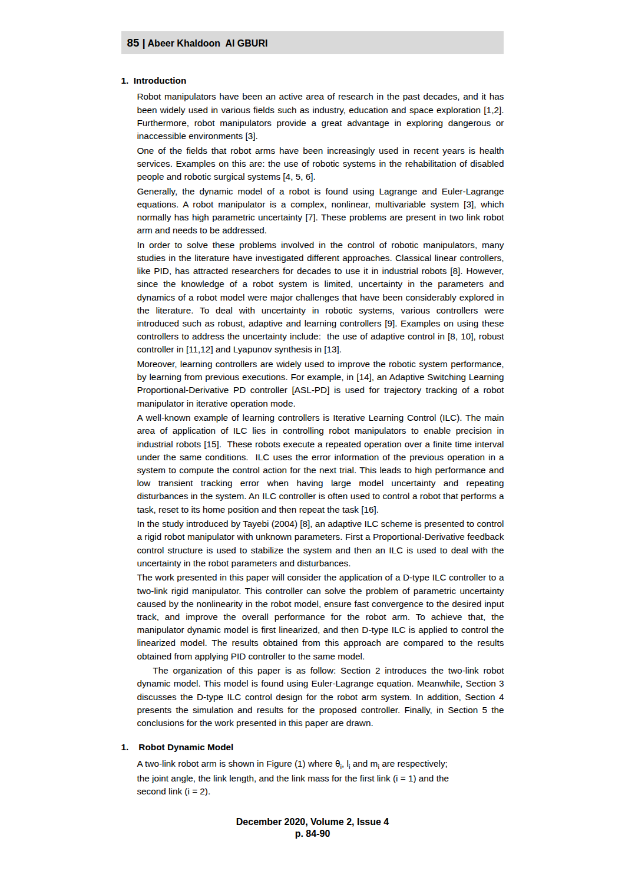85 | Abeer Khaldoon Al GBURI
1. Introduction
Robot manipulators have been an active area of research in the past decades, and it has been widely used in various fields such as industry, education and space exploration [1,2]. Furthermore, robot manipulators provide a great advantage in exploring dangerous or inaccessible environments [3].
One of the fields that robot arms have been increasingly used in recent years is health services. Examples on this are: the use of robotic systems in the rehabilitation of disabled people and robotic surgical systems [4, 5, 6].
Generally, the dynamic model of a robot is found using Lagrange and Euler-Lagrange equations. A robot manipulator is a complex, nonlinear, multivariable system [3], which normally has high parametric uncertainty [7]. These problems are present in two link robot arm and needs to be addressed.
In order to solve these problems involved in the control of robotic manipulators, many studies in the literature have investigated different approaches. Classical linear controllers, like PID, has attracted researchers for decades to use it in industrial robots [8]. However, since the knowledge of a robot system is limited, uncertainty in the parameters and dynamics of a robot model were major challenges that have been considerably explored in the literature. To deal with uncertainty in robotic systems, various controllers were introduced such as robust, adaptive and learning controllers [9]. Examples on using these controllers to address the uncertainty include: the use of adaptive control in [8, 10], robust controller in [11,12] and Lyapunov synthesis in [13].
Moreover, learning controllers are widely used to improve the robotic system performance, by learning from previous executions. For example, in [14], an Adaptive Switching Learning Proportional-Derivative PD controller [ASL-PD] is used for trajectory tracking of a robot manipulator in iterative operation mode.
A well-known example of learning controllers is Iterative Learning Control (ILC). The main area of application of ILC lies in controlling robot manipulators to enable precision in industrial robots [15]. These robots execute a repeated operation over a finite time interval under the same conditions. ILC uses the error information of the previous operation in a system to compute the control action for the next trial. This leads to high performance and low transient tracking error when having large model uncertainty and repeating disturbances in the system. An ILC controller is often used to control a robot that performs a task, reset to its home position and then repeat the task [16].
In the study introduced by Tayebi (2004) [8], an adaptive ILC scheme is presented to control a rigid robot manipulator with unknown parameters. First a Proportional-Derivative feedback control structure is used to stabilize the system and then an ILC is used to deal with the uncertainty in the robot parameters and disturbances.
The work presented in this paper will consider the application of a D-type ILC controller to a two-link rigid manipulator. This controller can solve the problem of parametric uncertainty caused by the nonlinearity in the robot model, ensure fast convergence to the desired input track, and improve the overall performance for the robot arm. To achieve that, the manipulator dynamic model is first linearized, and then D-type ILC is applied to control the linearized model. The results obtained from this approach are compared to the results obtained from applying PID controller to the same model.
The organization of this paper is as follow: Section 2 introduces the two-link robot dynamic model. This model is found using Euler-Lagrange equation. Meanwhile, Section 3 discusses the D-type ILC control design for the robot arm system. In addition, Section 4 presents the simulation and results for the proposed controller. Finally, in Section 5 the conclusions for the work presented in this paper are drawn.
1. Robot Dynamic Model
A two-link robot arm is shown in Figure (1) where θi, li and mi are respectively;
the joint angle, the link length, and the link mass for the first link (i = 1) and the
second link (i = 2).
December 2020, Volume 2, Issue 4
p. 84-90